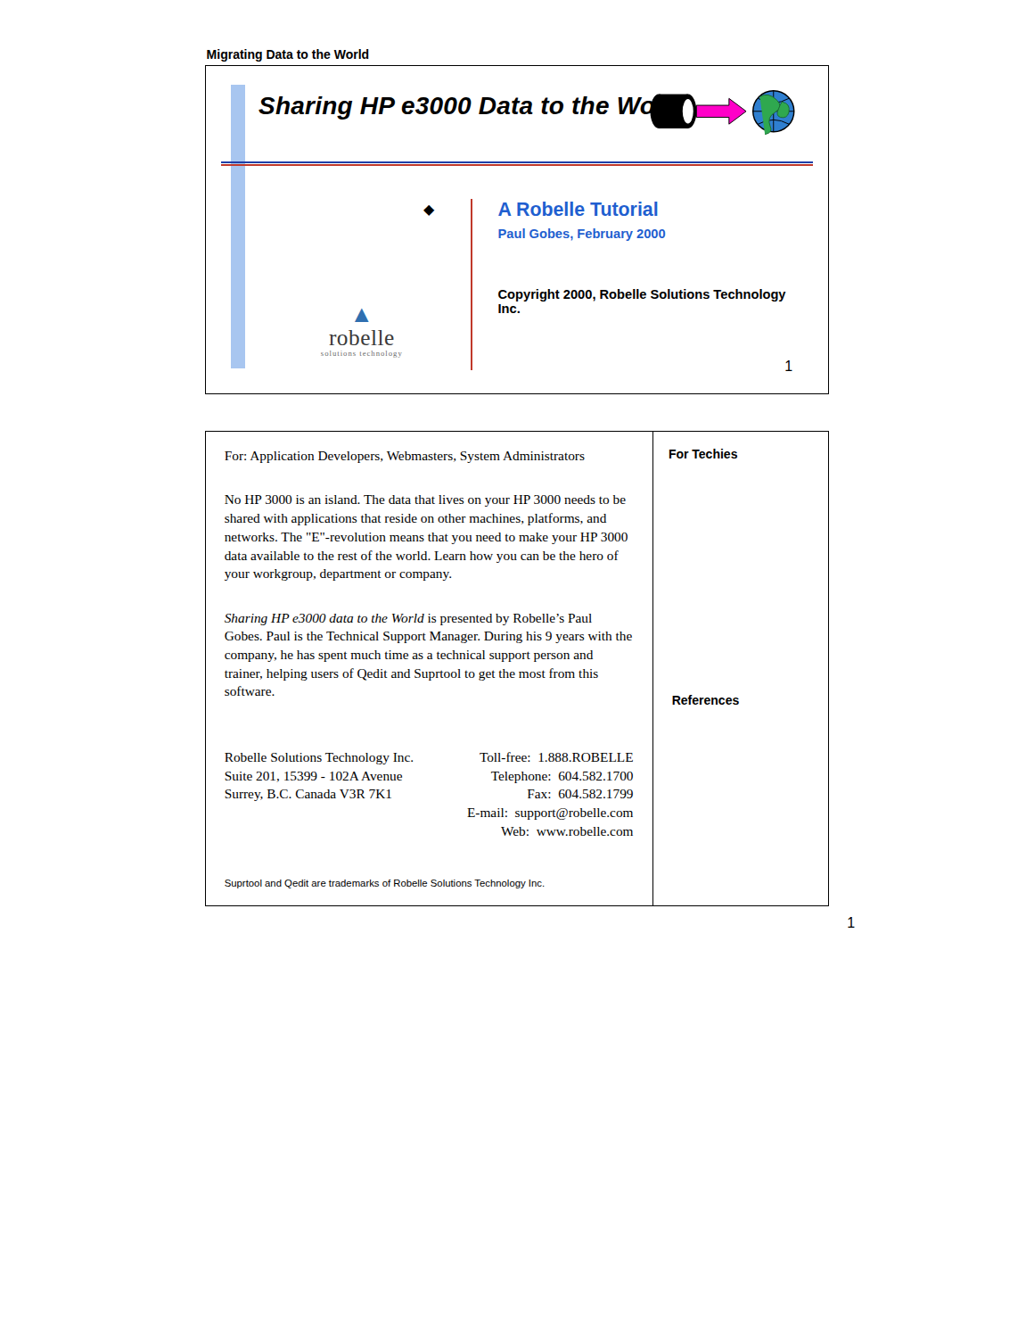Migrating Data to the World
Sharing HP e3000 Data to the World
◆
A Robelle Tutorial
Paul Gobes, February 2000
Copyright 2000, Robelle Solutions Technology Inc.
▲
robelle
solutions technology
1
For: Application Developers, Webmasters, System Administrators
No HP 3000 is an island. The data that lives on your HP 3000 needs to be shared with applications that reside on other machines, platforms, and networks. The "E"-revolution means that you need to make your HP 3000 data available to the rest of the world. Learn how you can be the hero of your workgroup, department or company.
Sharing HP e3000 data to the World is presented by Robelle’s Paul Gobes. Paul is the Technical Support Manager. During his 9 years with the company, he has spent much time as a technical support person and trainer, helping users of Qedit and Suprtool to get the most from this software.
Robelle Solutions Technology Inc.
Suite 201, 15399 - 102A Avenue
Surrey, B.C. Canada V3R 7K1
Toll-free: 1.888.ROBELLE
Telephone: 604.582.1700
Fax: 604.582.1799
E-mail: support@robelle.com
Web: www.robelle.com
Suprtool and Qedit are trademarks of Robelle Solutions Technology Inc.
For Techies
References
1